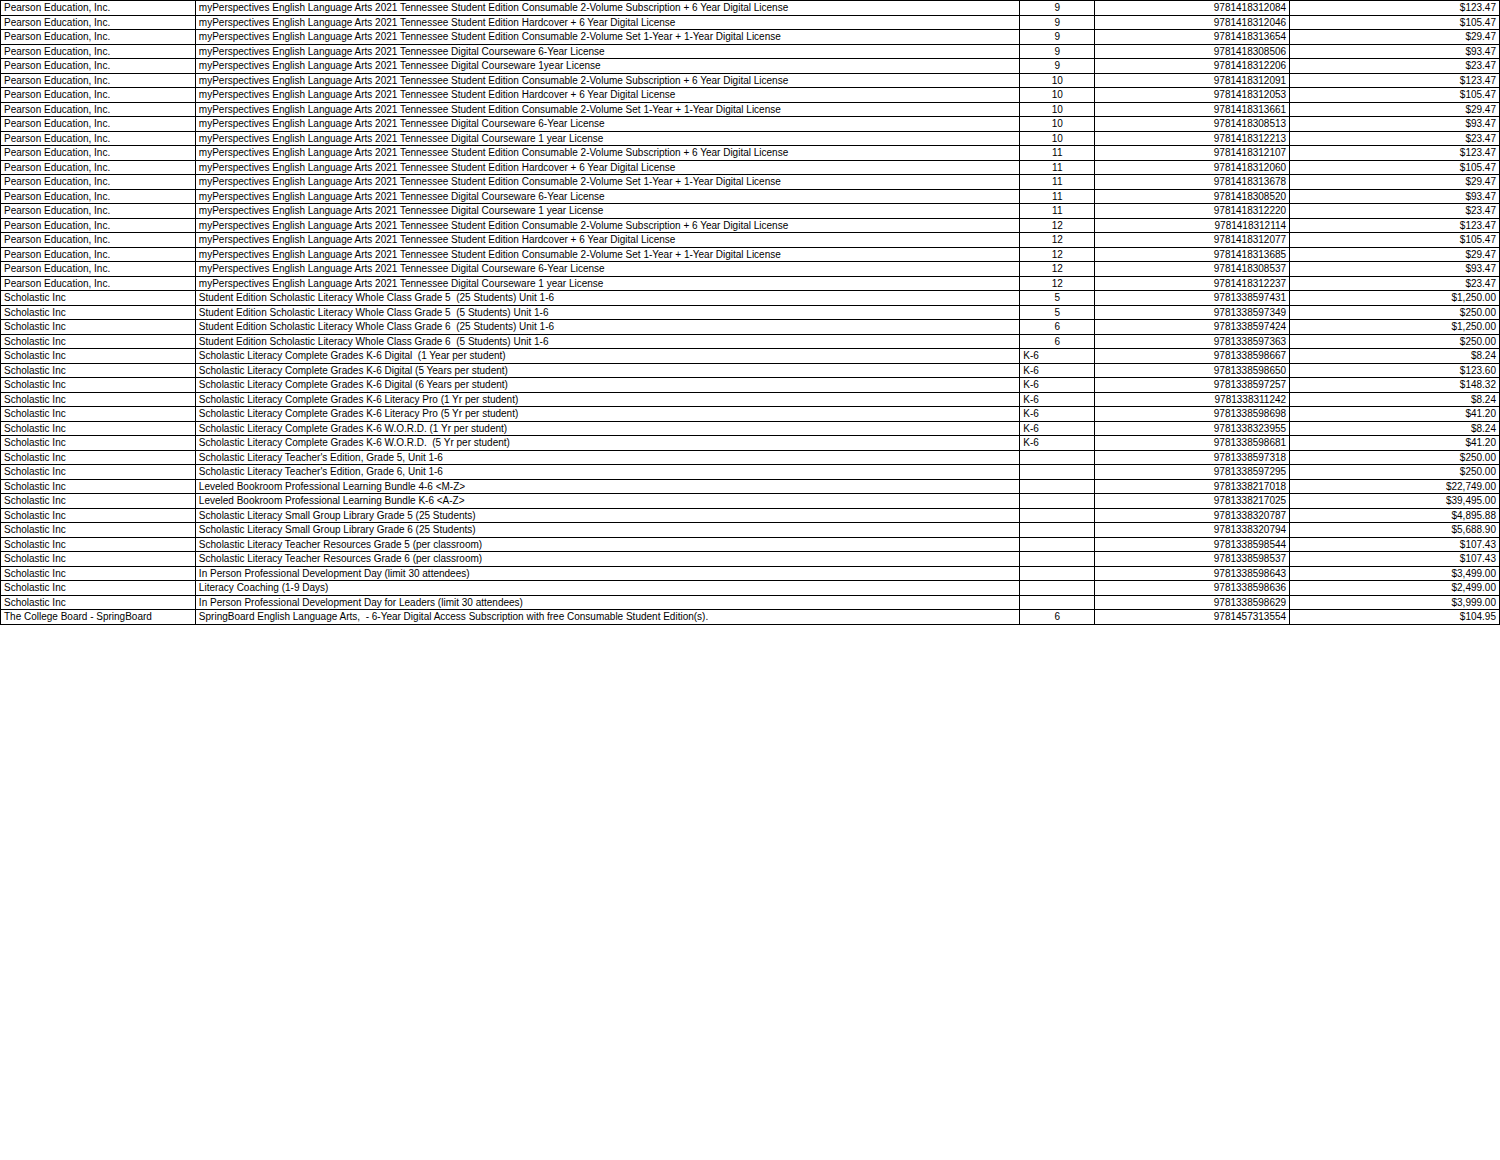| Pearson Education, Inc. | myPerspectives English Language Arts 2021 Tennessee Student Edition Consumable 2-Volume Subscription + 6 Year Digital License | 9 | 9781418312084 | $123.47 |
| Pearson Education, Inc. | myPerspectives English Language Arts 2021 Tennessee Student Edition Hardcover + 6 Year Digital License | 9 | 9781418312046 | $105.47 |
| Pearson Education, Inc. | myPerspectives English Language Arts 2021 Tennessee Student Edition Consumable 2-Volume Set 1-Year + 1-Year Digital License | 9 | 9781418313654 | $29.47 |
| Pearson Education, Inc. | myPerspectives English Language Arts 2021 Tennessee Digital Courseware 6-Year License | 9 | 9781418308506 | $93.47 |
| Pearson Education, Inc. | myPerspectives English Language Arts 2021 Tennessee Digital Courseware 1year License | 9 | 9781418312206 | $23.47 |
| Pearson Education, Inc. | myPerspectives English Language Arts 2021 Tennessee Student Edition Consumable 2-Volume Subscription + 6 Year Digital License | 10 | 9781418312091 | $123.47 |
| Pearson Education, Inc. | myPerspectives English Language Arts 2021 Tennessee Student Edition Hardcover + 6 Year Digital License | 10 | 9781418312053 | $105.47 |
| Pearson Education, Inc. | myPerspectives English Language Arts 2021 Tennessee Student Edition Consumable 2-Volume Set 1-Year + 1-Year Digital License | 10 | 9781418313661 | $29.47 |
| Pearson Education, Inc. | myPerspectives English Language Arts 2021 Tennessee Digital Courseware 6-Year License | 10 | 9781418308513 | $93.47 |
| Pearson Education, Inc. | myPerspectives English Language Arts 2021 Tennessee Digital Courseware 1 year License | 10 | 9781418312213 | $23.47 |
| Pearson Education, Inc. | myPerspectives English Language Arts 2021 Tennessee Student Edition Consumable 2-Volume Subscription + 6 Year Digital License | 11 | 9781418312107 | $123.47 |
| Pearson Education, Inc. | myPerspectives English Language Arts 2021 Tennessee Student Edition Hardcover + 6 Year Digital License | 11 | 9781418312060 | $105.47 |
| Pearson Education, Inc. | myPerspectives English Language Arts 2021 Tennessee Student Edition Consumable 2-Volume Set 1-Year + 1-Year Digital License | 11 | 9781418313678 | $29.47 |
| Pearson Education, Inc. | myPerspectives English Language Arts 2021 Tennessee Digital Courseware 6-Year License | 11 | 9781418308520 | $93.47 |
| Pearson Education, Inc. | myPerspectives English Language Arts 2021 Tennessee Digital Courseware 1 year License | 11 | 9781418312220 | $23.47 |
| Pearson Education, Inc. | myPerspectives English Language Arts 2021 Tennessee Student Edition Consumable 2-Volume Subscription + 6 Year Digital License | 12 | 9781418312114 | $123.47 |
| Pearson Education, Inc. | myPerspectives English Language Arts 2021 Tennessee Student Edition Hardcover + 6 Year Digital License | 12 | 9781418312077 | $105.47 |
| Pearson Education, Inc. | myPerspectives English Language Arts 2021 Tennessee Student Edition Consumable 2-Volume Set 1-Year + 1-Year Digital License | 12 | 9781418313685 | $29.47 |
| Pearson Education, Inc. | myPerspectives English Language Arts 2021 Tennessee Digital Courseware 6-Year License | 12 | 9781418308537 | $93.47 |
| Pearson Education, Inc. | myPerspectives English Language Arts 2021 Tennessee Digital Courseware 1 year License | 12 | 9781418312237 | $23.47 |
| Scholastic Inc | Student Edition Scholastic Literacy Whole Class Grade 5 (25 Students) Unit 1-6 | 5 | 9781338597431 | $1,250.00 |
| Scholastic Inc | Student Edition Scholastic Literacy Whole Class Grade 5 (5 Students) Unit 1-6 | 5 | 9781338597349 | $250.00 |
| Scholastic Inc | Student Edition Scholastic Literacy Whole Class Grade 6 (25 Students) Unit 1-6 | 6 | 9781338597424 | $1,250.00 |
| Scholastic Inc | Student Edition Scholastic Literacy Whole Class Grade 6 (5 Students) Unit 1-6 | 6 | 9781338597363 | $250.00 |
| Scholastic Inc | Scholastic Literacy Complete Grades K-6 Digital (1 Year per student) | K-6 | 9781338598667 | $8.24 |
| Scholastic Inc | Scholastic Literacy Complete Grades K-6 Digital (5 Years per student) | K-6 | 9781338598650 | $123.60 |
| Scholastic Inc | Scholastic Literacy Complete Grades K-6 Digital (6 Years per student) | K-6 | 9781338597257 | $148.32 |
| Scholastic Inc | Scholastic Literacy Complete Grades K-6 Literacy Pro (1 Yr per student) | K-6 | 9781338311242 | $8.24 |
| Scholastic Inc | Scholastic Literacy Complete Grades K-6 Literacy Pro (5 Yr per student) | K-6 | 9781338598698 | $41.20 |
| Scholastic Inc | Scholastic Literacy Complete Grades K-6 W.O.R.D. (1 Yr per student) | K-6 | 9781338323955 | $8.24 |
| Scholastic Inc | Scholastic Literacy Complete Grades K-6 W.O.R.D. (5 Yr per student) | K-6 | 9781338598681 | $41.20 |
| Scholastic Inc | Scholastic Literacy Teacher's Edition, Grade 5, Unit 1-6 | | 9781338597318 | $250.00 |
| Scholastic Inc | Scholastic Literacy Teacher's Edition, Grade 6, Unit 1-6 | | 9781338597295 | $250.00 |
| Scholastic Inc | Leveled Bookroom Professional Learning Bundle 4-6 <M-Z> | | 9781338217018 | $22,749.00 |
| Scholastic Inc | Leveled Bookroom Professional Learning Bundle K-6 <A-Z> | | 9781338217025 | $39,495.00 |
| Scholastic Inc | Scholastic Literacy Small Group Library Grade 5 (25 Students) | | 9781338320787 | $4,895.88 |
| Scholastic Inc | Scholastic Literacy Small Group Library Grade 6 (25 Students) | | 9781338320794 | $5,688.90 |
| Scholastic Inc | Scholastic Literacy Teacher Resources Grade 5 (per classroom) | | 9781338598544 | $107.43 |
| Scholastic Inc | Scholastic Literacy Teacher Resources Grade 6 (per classroom) | | 9781338598537 | $107.43 |
| Scholastic Inc | In Person Professional Development Day (limit 30 attendees) | | 9781338598643 | $3,499.00 |
| Scholastic Inc | Literacy Coaching (1-9 Days) | | 9781338598636 | $2,499.00 |
| Scholastic Inc | In Person Professional Development Day for Leaders (limit 30 attendees) | | 9781338598629 | $3,999.00 |
| The College Board - SpringBoard | SpringBoard English Language Arts, - 6-Year Digital Access Subscription with free Consumable Student Edition(s). | 6 | 9781457313554 | $104.95 |